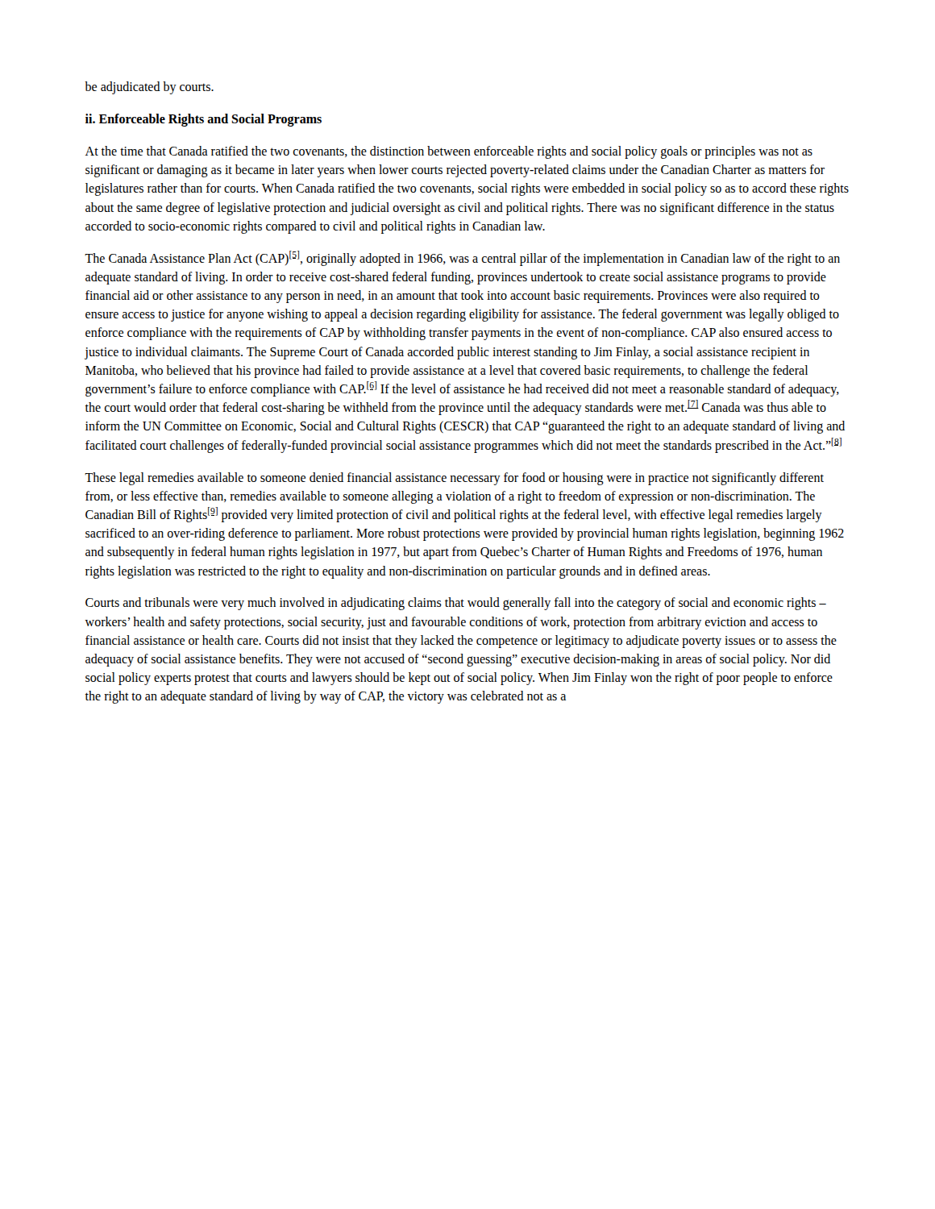be adjudicated by courts.
ii. Enforceable Rights and Social Programs
At the time that Canada ratified the two covenants, the distinction between enforceable rights and social policy goals or principles was not as significant or damaging as it became in later years when lower courts rejected poverty-related claims under the Canadian Charter as matters for legislatures rather than for courts. When Canada ratified the two covenants, social rights were embedded in social policy so as to accord these rights about the same degree of legislative protection and judicial oversight as civil and political rights. There was no significant difference in the status accorded to socio-economic rights compared to civil and political rights in Canadian law.
The Canada Assistance Plan Act (CAP)[5], originally adopted in 1966, was a central pillar of the implementation in Canadian law of the right to an adequate standard of living. In order to receive cost-shared federal funding, provinces undertook to create social assistance programs to provide financial aid or other assistance to any person in need, in an amount that took into account basic requirements. Provinces were also required to ensure access to justice for anyone wishing to appeal a decision regarding eligibility for assistance. The federal government was legally obliged to enforce compliance with the requirements of CAP by withholding transfer payments in the event of non-compliance. CAP also ensured access to justice to individual claimants. The Supreme Court of Canada accorded public interest standing to Jim Finlay, a social assistance recipient in Manitoba, who believed that his province had failed to provide assistance at a level that covered basic requirements, to challenge the federal government’s failure to enforce compliance with CAP.[6] If the level of assistance he had received did not meet a reasonable standard of adequacy, the court would order that federal cost-sharing be withheld from the province until the adequacy standards were met.[7] Canada was thus able to inform the UN Committee on Economic, Social and Cultural Rights (CESCR) that CAP “guaranteed the right to an adequate standard of living and facilitated court challenges of federally-funded provincial social assistance programmes which did not meet the standards prescribed in the Act.”[8]
These legal remedies available to someone denied financial assistance necessary for food or housing were in practice not significantly different from, or less effective than, remedies available to someone alleging a violation of a right to freedom of expression or non-discrimination. The Canadian Bill of Rights[9] provided very limited protection of civil and political rights at the federal level, with effective legal remedies largely sacrificed to an over-riding deference to parliament. More robust protections were provided by provincial human rights legislation, beginning 1962 and subsequently in federal human rights legislation in 1977, but apart from Quebec’s Charter of Human Rights and Freedoms of 1976, human rights legislation was restricted to the right to equality and non-discrimination on particular grounds and in defined areas.
Courts and tribunals were very much involved in adjudicating claims that would generally fall into the category of social and economic rights – workers’ health and safety protections, social security, just and favourable conditions of work, protection from arbitrary eviction and access to financial assistance or health care. Courts did not insist that they lacked the competence or legitimacy to adjudicate poverty issues or to assess the adequacy of social assistance benefits. They were not accused of “second guessing” executive decision-making in areas of social policy. Nor did social policy experts protest that courts and lawyers should be kept out of social policy. When Jim Finlay won the right of poor people to enforce the right to an adequate standard of living by way of CAP, the victory was celebrated not as a